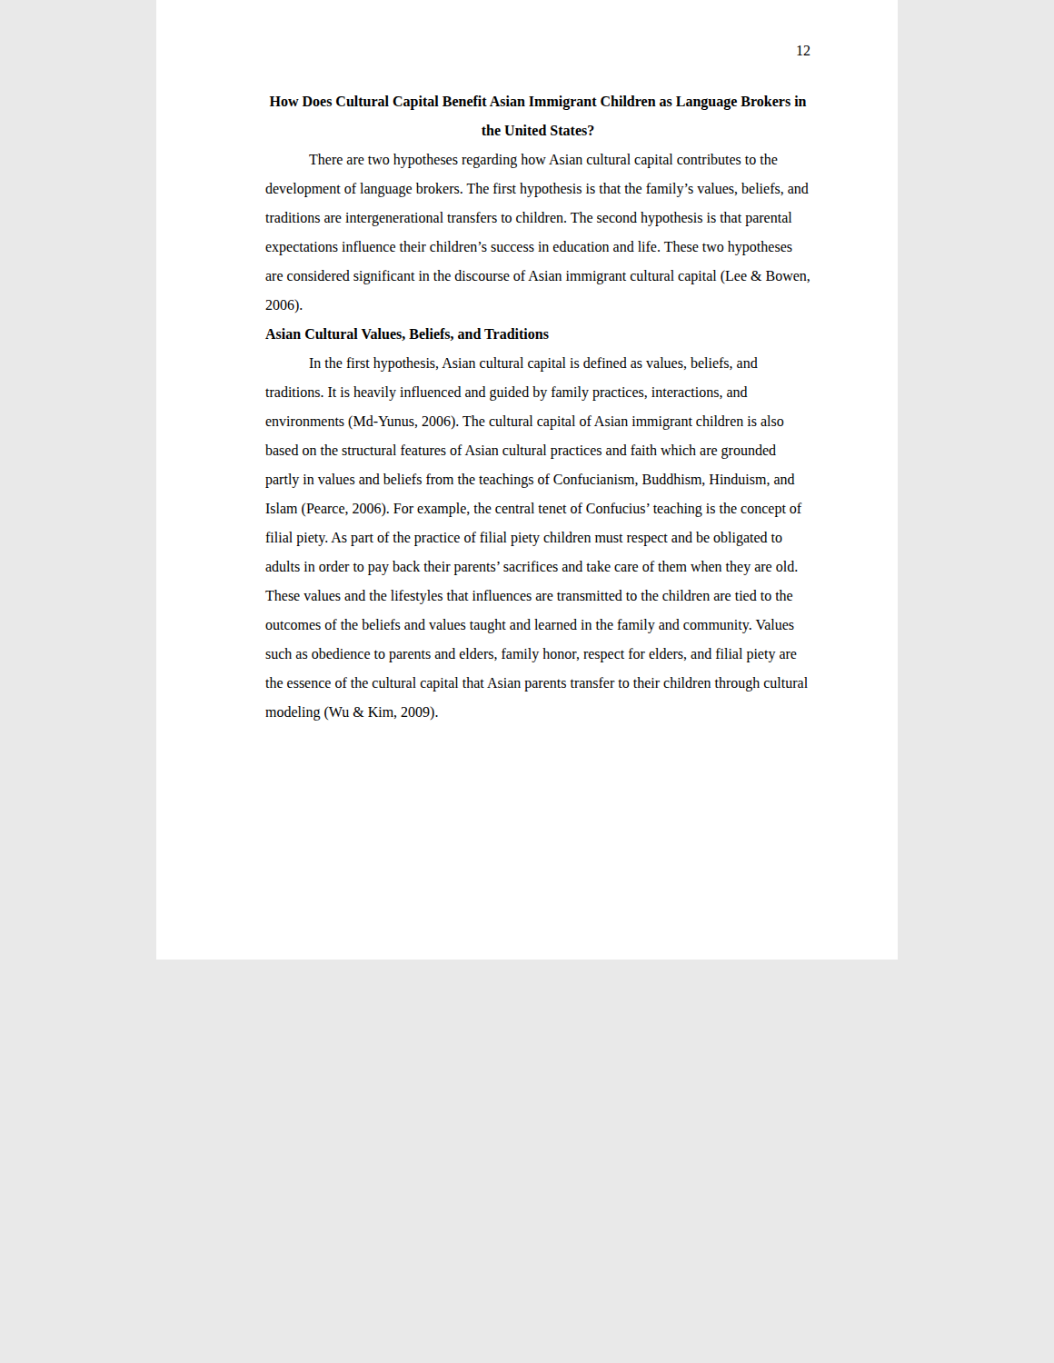12
How Does Cultural Capital Benefit Asian Immigrant Children as Language Brokers in the United States?
There are two hypotheses regarding how Asian cultural capital contributes to the development of language brokers. The first hypothesis is that the family’s values, beliefs, and traditions are intergenerational transfers to children. The second hypothesis is that parental expectations influence their children’s success in education and life. These two hypotheses are considered significant in the discourse of Asian immigrant cultural capital (Lee & Bowen, 2006).
Asian Cultural Values, Beliefs, and Traditions
In the first hypothesis, Asian cultural capital is defined as values, beliefs, and traditions. It is heavily influenced and guided by family practices, interactions, and environments (Md-Yunus, 2006). The cultural capital of Asian immigrant children is also based on the structural features of Asian cultural practices and faith which are grounded partly in values and beliefs from the teachings of Confucianism, Buddhism, Hinduism, and Islam (Pearce, 2006). For example, the central tenet of Confucius’ teaching is the concept of filial piety. As part of the practice of filial piety children must respect and be obligated to adults in order to pay back their parents’ sacrifices and take care of them when they are old. These values and the lifestyles that influences are transmitted to the children are tied to the outcomes of the beliefs and values taught and learned in the family and community. Values such as obedience to parents and elders, family honor, respect for elders, and filial piety are the essence of the cultural capital that Asian parents transfer to their children through cultural modeling (Wu & Kim, 2009).